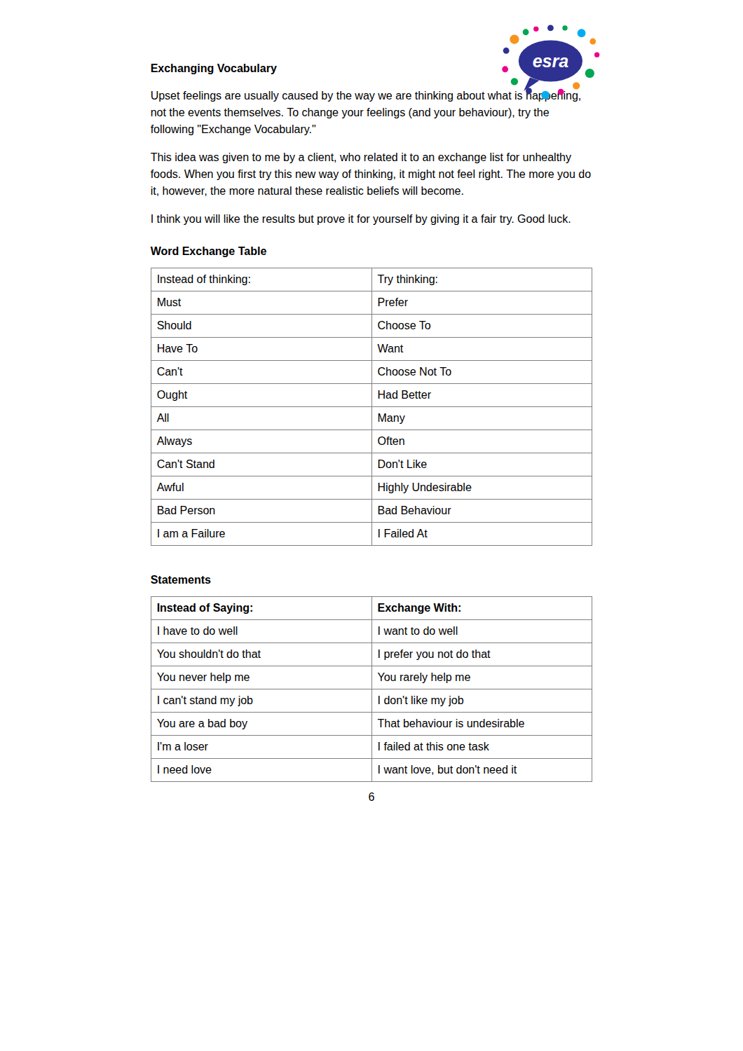esra
Exchanging Vocabulary
Upset feelings are usually caused by the way we are thinking about what is happening, not the events themselves. To change your feelings (and your behaviour), try the following "Exchange Vocabulary."
This idea was given to me by a client, who related it to an exchange list for unhealthy foods. When you first try this new way of thinking, it might not feel right. The more you do it, however, the more natural these realistic beliefs will become.
I think you will like the results but prove it for yourself by giving it a fair try. Good luck.
Word Exchange Table
| Instead of thinking: | Try thinking: |
| Must | Prefer |
| Should | Choose To |
| Have To | Want |
| Can't | Choose Not To |
| Ought | Had Better |
| All | Many |
| Always | Often |
| Can't Stand | Don't Like |
| Awful | Highly Undesirable |
| Bad Person | Bad Behaviour |
| I am a Failure | I Failed At |
Statements
| Instead of Saying: | Exchange With: |
| --- | --- |
| I have to do well | I want to do well |
| You shouldn't do that | I prefer you not do that |
| You never help me | You rarely help me |
| I can't stand my job | I don't like my job |
| You are a bad boy | That behaviour is undesirable |
| I'm a loser | I failed at this one task |
| I need love | I want love, but don't need it |
6